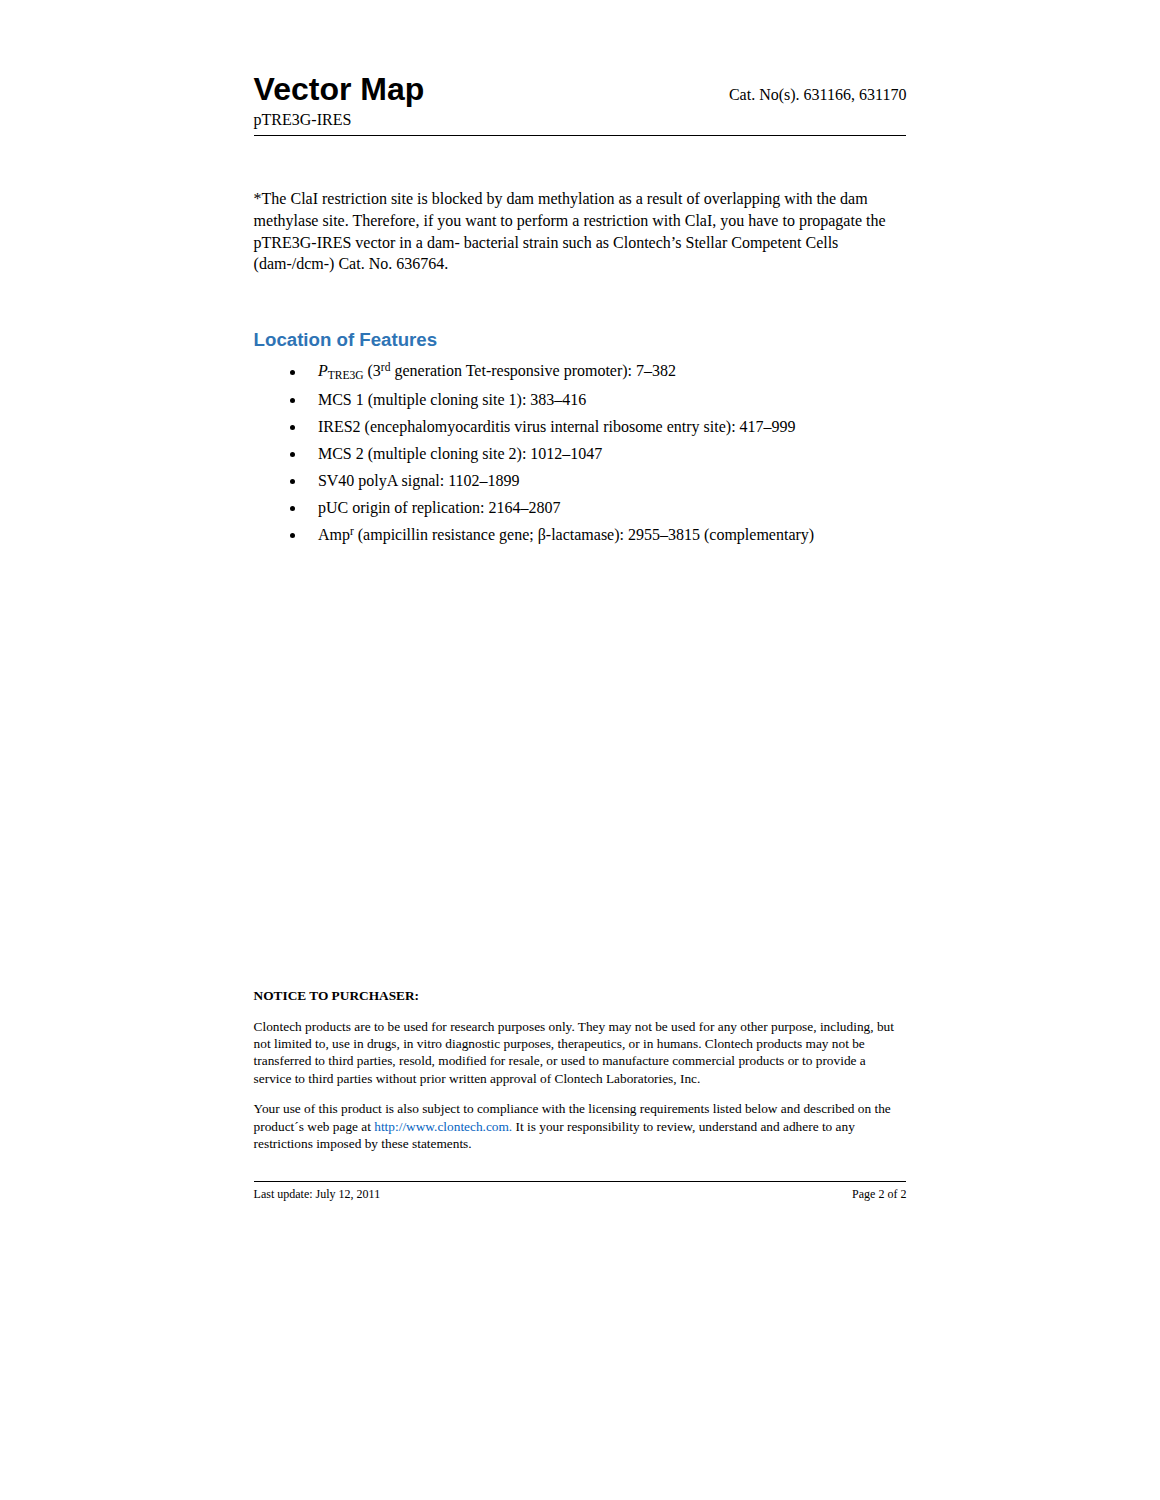Vector Map
Cat. No(s). 631166, 631170
pTRE3G-IRES
*The ClaI restriction site is blocked by dam methylation as a result of overlapping with the dam methylase site. Therefore, if you want to perform a restriction with ClaI, you have to propagate the pTRE3G-IRES vector in a dam- bacterial strain such as Clontech’s Stellar Competent Cells (dam-/dcm-) Cat. No. 636764.
Location of Features
PTRE3G (3rd generation Tet-responsive promoter): 7–382
MCS 1 (multiple cloning site 1): 383–416
IRES2 (encephalomyocarditis virus internal ribosome entry site): 417–999
MCS 2 (multiple cloning site 2): 1012–1047
SV40 polyA signal: 1102–1899
pUC origin of replication: 2164–2807
Ampr (ampicillin resistance gene; β-lactamase): 2955–3815 (complementary)
NOTICE TO PURCHASER:
Clontech products are to be used for research purposes only. They may not be used for any other purpose, including, but not limited to, use in drugs, in vitro diagnostic purposes, therapeutics, or in humans. Clontech products may not be transferred to third parties, resold, modified for resale, or used to manufacture commercial products or to provide a service to third parties without prior written approval of Clontech Laboratories, Inc.
Your use of this product is also subject to compliance with the licensing requirements listed below and described on the product´s web page at http://www.clontech.com. It is your responsibility to review, understand and adhere to any restrictions imposed by these statements.
Last update: July 12, 2011 Page 2 of 2